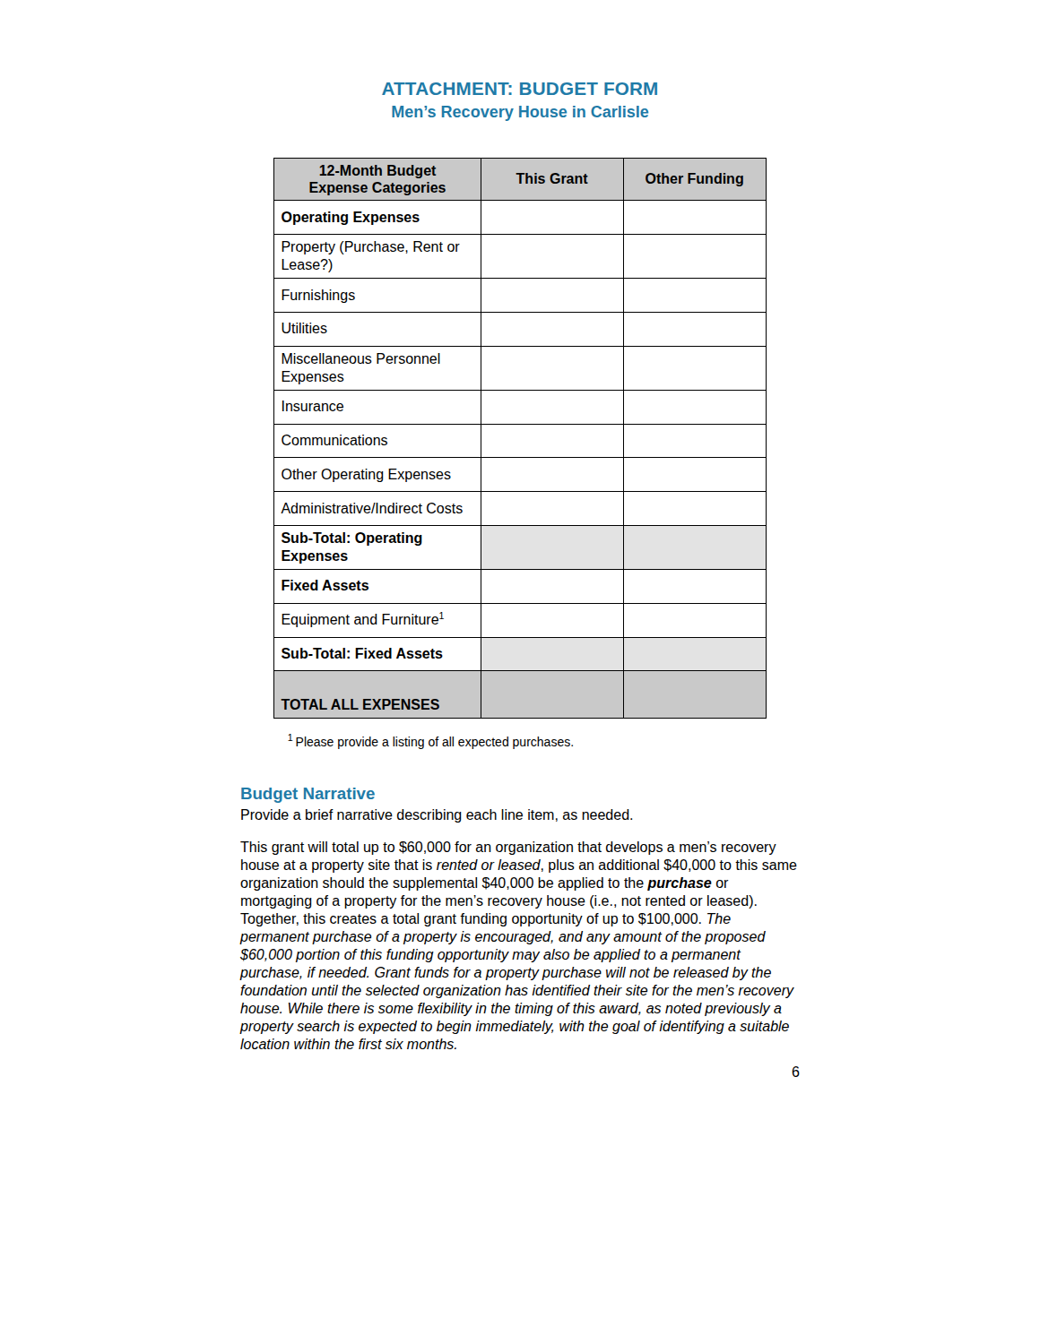ATTACHMENT: BUDGET FORM
Men’s Recovery House in Carlisle
| 12-Month Budget Expense Categories | This Grant | Other Funding |
| --- | --- | --- |
| Operating Expenses | | |
| Property (Purchase, Rent or Lease?) | | |
| Furnishings | | |
| Utilities | | |
| Miscellaneous Personnel Expenses | | |
| Insurance | | |
| Communications | | |
| Other Operating Expenses | | |
| Administrative/Indirect Costs | | |
| Sub-Total: Operating Expenses | | |
| Fixed Assets | | |
| Equipment and Furniture 1 | | |
| Sub-Total: Fixed Assets | | |
| TOTAL ALL EXPENSES | | |
1 Please provide a listing of all expected purchases.
Budget Narrative
Provide a brief narrative describing each line item, as needed.
This grant will total up to $60,000 for an organization that develops a men’s recovery house at a property site that is rented or leased, plus an additional $40,000 to this same organization should the supplemental $40,000 be applied to the purchase or mortgaging of a property for the men’s recovery house (i.e., not rented or leased). Together, this creates a total grant funding opportunity of up to $100,000. The permanent purchase of a property is encouraged, and any amount of the proposed $60,000 portion of this funding opportunity may also be applied to a permanent purchase, if needed. Grant funds for a property purchase will not be released by the foundation until the selected organization has identified their site for the men’s recovery house. While there is some flexibility in the timing of this award, as noted previously a property search is expected to begin immediately, with the goal of identifying a suitable location within the first six months.
6